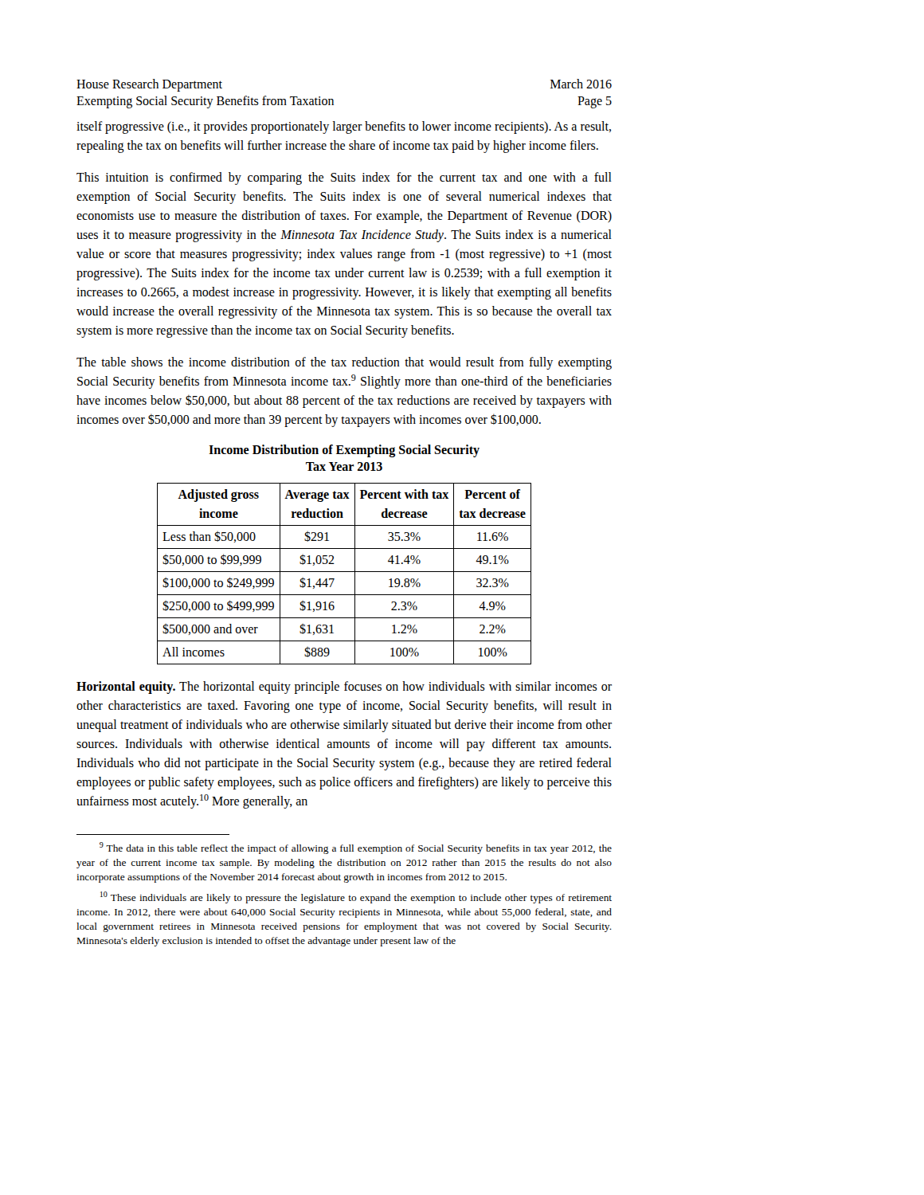House Research Department
Exempting Social Security Benefits from Taxation
March 2016
Page 5
itself progressive (i.e., it provides proportionately larger benefits to lower income recipients). As a result, repealing the tax on benefits will further increase the share of income tax paid by higher income filers.
This intuition is confirmed by comparing the Suits index for the current tax and one with a full exemption of Social Security benefits. The Suits index is one of several numerical indexes that economists use to measure the distribution of taxes. For example, the Department of Revenue (DOR) uses it to measure progressivity in the Minnesota Tax Incidence Study. The Suits index is a numerical value or score that measures progressivity; index values range from -1 (most regressive) to +1 (most progressive). The Suits index for the income tax under current law is 0.2539; with a full exemption it increases to 0.2665, a modest increase in progressivity. However, it is likely that exempting all benefits would increase the overall regressivity of the Minnesota tax system. This is so because the overall tax system is more regressive than the income tax on Social Security benefits.
The table shows the income distribution of the tax reduction that would result from fully exempting Social Security benefits from Minnesota income tax.9 Slightly more than one-third of the beneficiaries have incomes below $50,000, but about 88 percent of the tax reductions are received by taxpayers with incomes over $50,000 and more than 39 percent by taxpayers with incomes over $100,000.
Income Distribution of Exempting Social Security
Tax Year 2013
| Adjusted gross income | Average tax reduction | Percent with tax decrease | Percent of tax decrease |
| --- | --- | --- | --- |
| Less than $50,000 | $291 | 35.3% | 11.6% |
| $50,000 to $99,999 | $1,052 | 41.4% | 49.1% |
| $100,000 to $249,999 | $1,447 | 19.8% | 32.3% |
| $250,000 to $499,999 | $1,916 | 2.3% | 4.9% |
| $500,000 and over | $1,631 | 1.2% | 2.2% |
| All incomes | $889 | 100% | 100% |
Horizontal equity. The horizontal equity principle focuses on how individuals with similar incomes or other characteristics are taxed. Favoring one type of income, Social Security benefits, will result in unequal treatment of individuals who are otherwise similarly situated but derive their income from other sources. Individuals with otherwise identical amounts of income will pay different tax amounts. Individuals who did not participate in the Social Security system (e.g., because they are retired federal employees or public safety employees, such as police officers and firefighters) are likely to perceive this unfairness most acutely.10 More generally, an
9 The data in this table reflect the impact of allowing a full exemption of Social Security benefits in tax year 2012, the year of the current income tax sample. By modeling the distribution on 2012 rather than 2015 the results do not also incorporate assumptions of the November 2014 forecast about growth in incomes from 2012 to 2015.
10 These individuals are likely to pressure the legislature to expand the exemption to include other types of retirement income. In 2012, there were about 640,000 Social Security recipients in Minnesota, while about 55,000 federal, state, and local government retirees in Minnesota received pensions for employment that was not covered by Social Security. Minnesota's elderly exclusion is intended to offset the advantage under present law of the